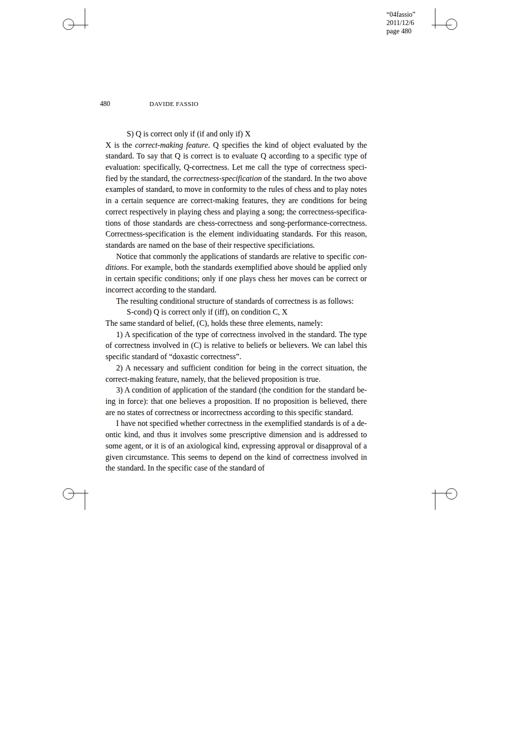“04fassio”
2011/12/6
page 480
480 DAVIDE FASSIO
S) Q is correct only if (if and only if) X
X is the correct-making feature. Q specifies the kind of object evaluated by the standard. To say that Q is correct is to evaluate Q according to a specific type of evaluation: specifically, Q-correctness. Let me call the type of correctness specified by the standard, the correctness-specification of the standard. In the two above examples of standard, to move in conformity to the rules of chess and to play notes in a certain sequence are correct-making features, they are conditions for being correct respectively in playing chess and playing a song; the correctness-specifications of those standards are chess-correctness and song-performance-correctness. Correctness-specification is the element individuating standards. For this reason, standards are named on the base of their respective specificiations.
Notice that commonly the applications of standards are relative to specific conditions. For example, both the standards exemplified above should be applied only in certain specific conditions; only if one plays chess her moves can be correct or incorrect according to the standard.
The resulting conditional structure of standards of correctness is as follows:
S-cond) Q is correct only if (iff), on condition C, X
The same standard of belief, (C), holds these three elements, namely:
1) A specification of the type of correctness involved in the standard. The type of correctness involved in (C) is relative to beliefs or believers. We can label this specific standard of “doxastic correctness”.
2) A necessary and sufficient condition for being in the correct situation, the correct-making feature, namely, that the believed proposition is true.
3) A condition of application of the standard (the condition for the standard being in force): that one believes a proposition. If no proposition is believed, there are no states of correctness or incorrectness according to this specific standard.
I have not specified whether correctness in the exemplified standards is of a deontic kind, and thus it involves some prescriptive dimension and is addressed to some agent, or it is of an axiological kind, expressing approval or disapproval of a given circumstance. This seems to depend on the kind of correctness involved in the standard. In the specific case of the standard of